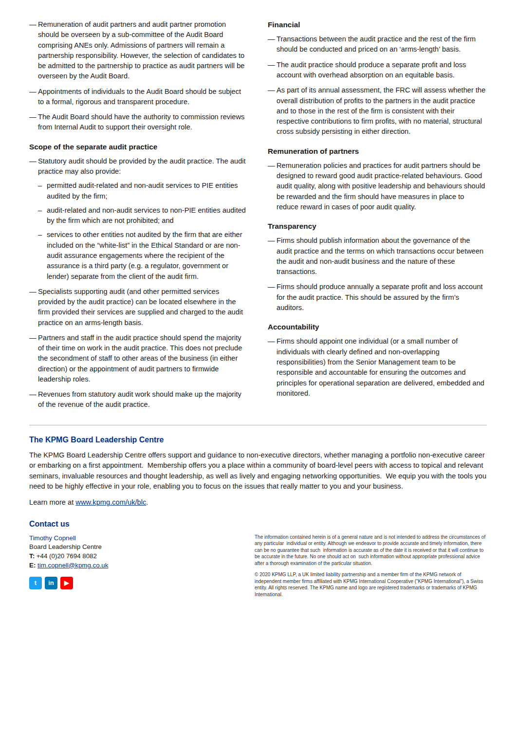Remuneration of audit partners and audit partner promotion should be overseen by a sub-committee of the Audit Board comprising ANEs only. Admissions of partners will remain a partnership responsibility. However, the selection of candidates to be admitted to the partnership to practice as audit partners will be overseen by the Audit Board.
Appointments of individuals to the Audit Board should be subject to a formal, rigorous and transparent procedure.
The Audit Board should have the authority to commission reviews from Internal Audit to support their oversight role.
Scope of the separate audit practice
Statutory audit should be provided by the audit practice. The audit practice may also provide:
permitted audit-related and non-audit services to PIE entities audited by the firm;
audit-related and non-audit services to non-PIE entities audited by the firm which are not prohibited; and
services to other entities not audited by the firm that are either included on the “white-list” in the Ethical Standard or are non-audit assurance engagements where the recipient of the assurance is a third party (e.g. a regulator, government or lender) separate from the client of the audit firm.
Specialists supporting audit (and other permitted services provided by the audit practice) can be located elsewhere in the firm provided their services are supplied and charged to the audit practice on an arms-length basis.
Partners and staff in the audit practice should spend the majority of their time on work in the audit practice. This does not preclude the secondment of staff to other areas of the business (in either direction) or the appointment of audit partners to firmwide leadership roles.
Revenues from statutory audit work should make up the majority of the revenue of the audit practice.
Financial
Transactions between the audit practice and the rest of the firm should be conducted and priced on an ‘arms-length’ basis.
The audit practice should produce a separate profit and loss account with overhead absorption on an equitable basis.
As part of its annual assessment, the FRC will assess whether the overall distribution of profits to the partners in the audit practice and to those in the rest of the firm is consistent with their respective contributions to firm profits, with no material, structural cross subsidy persisting in either direction.
Remuneration of partners
Remuneration policies and practices for audit partners should be designed to reward good audit practice-related behaviours. Good audit quality, along with positive leadership and behaviours should be rewarded and the firm should have measures in place to reduce reward in cases of poor audit quality.
Transparency
Firms should publish information about the governance of the audit practice and the terms on which transactions occur between the audit and non-audit business and the nature of these transactions.
Firms should produce annually a separate profit and loss account for the audit practice. This should be assured by the firm’s auditors.
Accountability
Firms should appoint one individual (or a small number of individuals with clearly defined and non-overlapping responsibilities) from the Senior Management team to be responsible and accountable for ensuring the outcomes and principles for operational separation are delivered, embedded and monitored.
The KPMG Board Leadership Centre
The KPMG Board Leadership Centre offers support and guidance to non-executive directors, whether managing a portfolio non-executive career or embarking on a first appointment. Membership offers you a place within a community of board-level peers with access to topical and relevant seminars, invaluable resources and thought leadership, as well as lively and engaging networking opportunities. We equip you with the tools you need to be highly effective in your role, enabling you to focus on the issues that really matter to you and your business.
Learn more at www.kpmg.com/uk/blc.
Contact us
Timothy Copnell
Board Leadership Centre
T: +44 (0)20 7694 8082
E: tim.copnell@kpmg.co.uk
t in ▶
The information contained herein is of a general nature and is not intended to address the circumstances of any particular individual or entity. Although we endeavor to provide accurate and timely information, there can be no guarantee that such information is accurate as of the date it is received or that it will continue to be accurate in the future. No one should act on such information without appropriate professional advice after a thorough examination of the particular situation.
© 2020 KPMG LLP, a UK limited liability partnership and a member firm of the KPMG network of independent member firms affiliated with KPMG International Cooperative (“KPMG International”), a Swiss entity. All rights reserved. The KPMG name and logo are registered trademarks or trademarks of KPMG International.